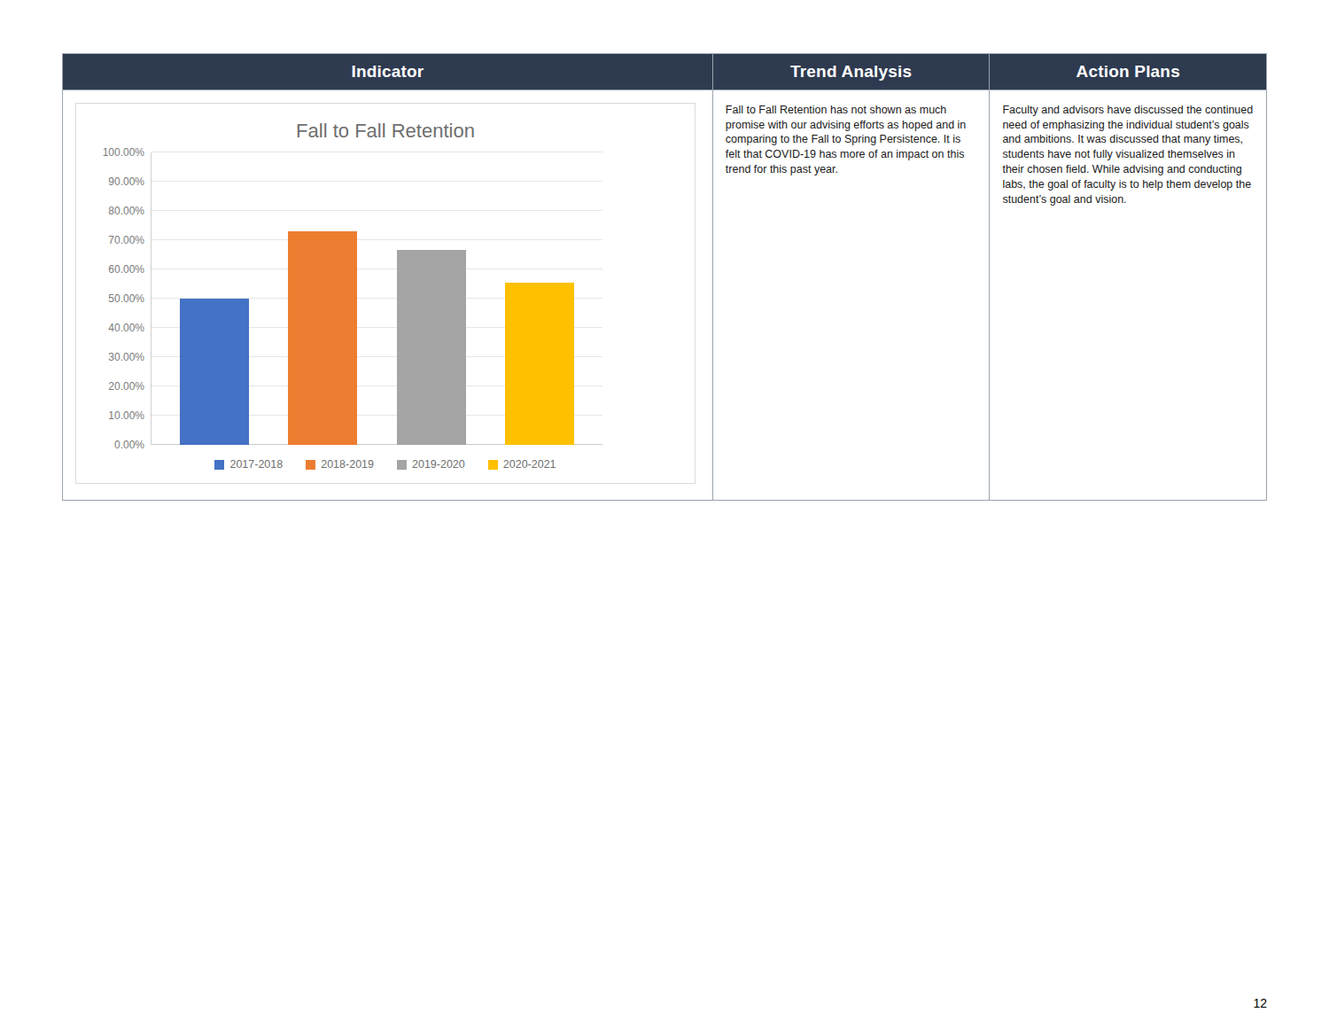| Indicator | Trend Analysis | Action Plans |
| --- | --- | --- |
| Fall to Fall Retention 100.00% 90.00% 80.00% 70.00% 60.00% 50.00% 40.00% 30.00% 20.00% 10.00% 0.00% 2017-2018 2018-2019 2019-2020 2020-2021 | Fall to Fall Retention has not shown as much promise with our advising efforts as hoped and in comparing to the Fall to Spring Persistence. It is felt that COVID-19 has more of an impact on this trend for this past year. | Faculty and advisors have discussed the continued need of emphasizing the individual student’s goals and ambitions. It was discussed that many times, students have not fully visualized themselves in their chosen field. While advising and conducting labs, the goal of faculty is to help them develop the student’s goal and vision. |
12